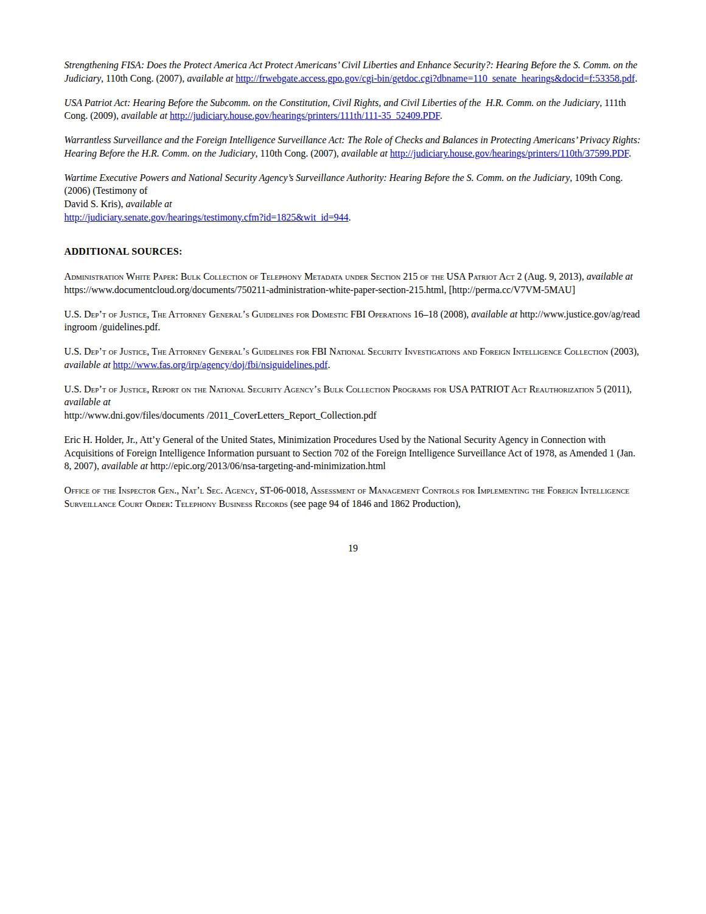Strengthening FISA: Does the Protect America Act Protect Americans’ Civil Liberties and Enhance Security?: Hearing Before the S. Comm. on the Judiciary, 110th Cong. (2007), available at http://frwebgate.access.gpo.gov/cgi-bin/getdoc.cgi?dbname=110_senate_hearings&docid=f:53358.pdf.
USA Patriot Act: Hearing Before the Subcomm. on the Constitution, Civil Rights, and Civil Liberties of the H.R. Comm. on the Judiciary, 111th Cong. (2009), available at http://judiciary.house.gov/hearings/printers/111th/111-35_52409.PDF.
Warrantless Surveillance and the Foreign Intelligence Surveillance Act: The Role of Checks and Balances in Protecting Americans’ Privacy Rights: Hearing Before the H.R. Comm. on the Judiciary, 110th Cong. (2007), available at http://judiciary.house.gov/hearings/printers/110th/37599.PDF.
Wartime Executive Powers and National Security Agency’s Surveillance Authority: Hearing Before the S. Comm. on the Judiciary, 109th Cong. (2006) (Testimony of
David S. Kris), available at
http://judiciary.senate.gov/hearings/testimony.cfm?id=1825&wit_id=944.
ADDITIONAL SOURCES:
Administration White Paper: Bulk Collection of Telephony Metadata under Section 215 of the USA Patriot Act 2 (Aug. 9, 2013), available at
https://www.documentcloud.org/documents/750211-administration-white-paper-section-215.html, [http://perma.cc/V7VM-5MAU]
U.S. Dep’t of Justice, The Attorney General’s Guidelines for Domestic FBI Operations 16–18 (2008), available at http://www.justice.gov/ag/readingroom /guidelines.pdf.
U.S. Dep’t of Justice, The Attorney General’s Guidelines for FBI National Security Investigations and Foreign Intelligence Collection (2003), available at http://www.fas.org/irp/agency/doj/fbi/nsiguidelines.pdf.
U.S. Dep’t of Justice, Report on the National Security Agency’s Bulk Collection Programs for USA PATRIOT Act Reauthorization 5 (2011), available at
http://www.dni.gov/files/documents /2011_CoverLetters_Report_Collection.pdf
Eric H. Holder, Jr., Att’y General of the United States, Minimization Procedures Used by the National Security Agency in Connection with Acquisitions of Foreign Intelligence Information pursuant to Section 702 of the Foreign Intelligence Surveillance Act of 1978, as Amended 1 (Jan. 8, 2007), available at http://epic.org/2013/06/nsa-targeting-and-minimization.html
Office of the Inspector Gen., Nat’l Sec. Agency, ST-06-0018, Assessment of Management Controls for Implementing the Foreign Intelligence Surveillance Court Order: Telephony Business Records (see page 94 of 1846 and 1862 Production),
19